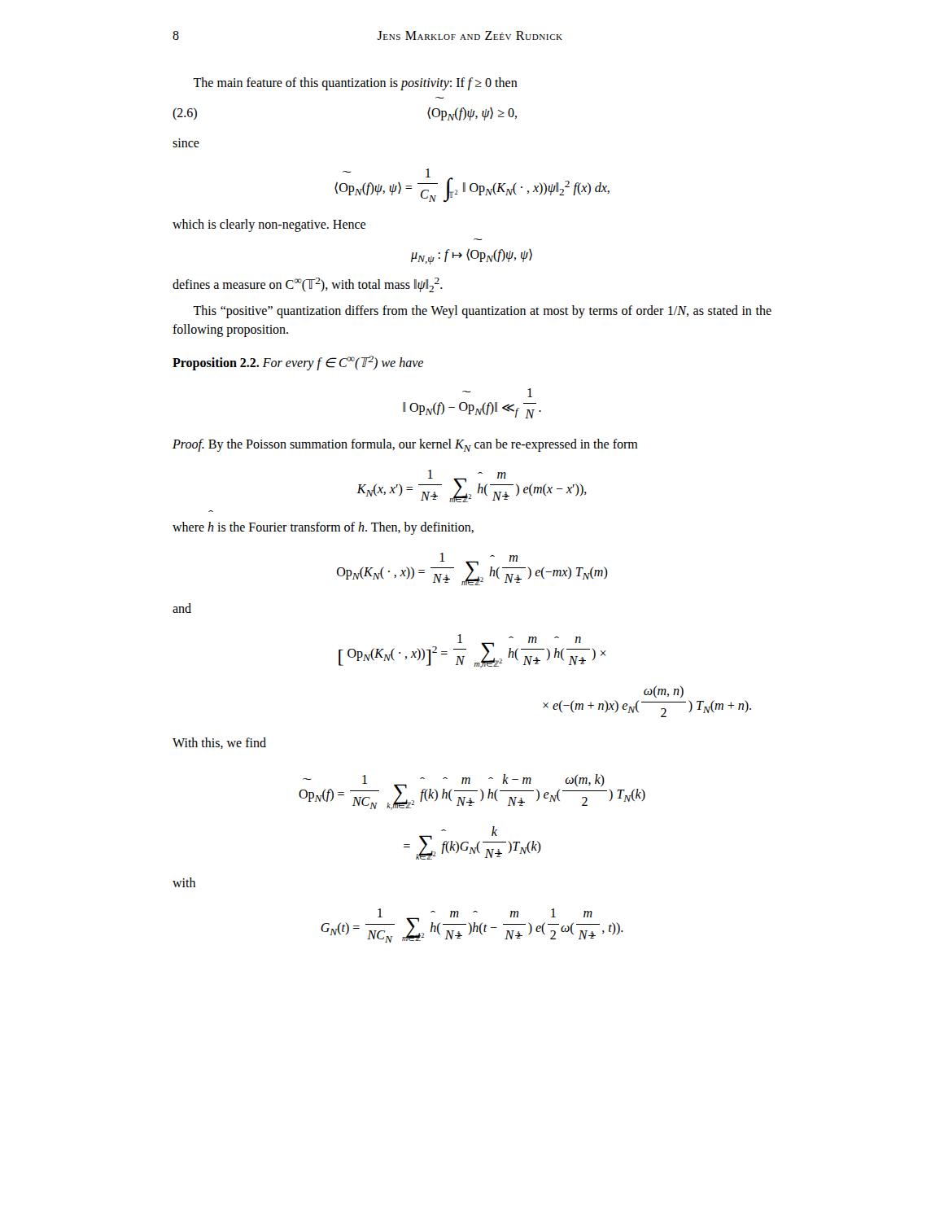8 Jens Marklof and Zeév Rudnick
The main feature of this quantization is positivity: If f ≥ 0 then
(2.6) ⟨˜OpN(f)ψ, ψ⟩ ≥ 0,
since
⟨˜OpN(f)ψ, ψ⟩ = 1 CN ∫𝕋2 ‖ OpN(KN( · , x))ψ‖22 f(x) dx,
which is clearly non-negative. Hence
μN,ψ : f ↦ ⟨˜OpN(f)ψ, ψ⟩
defines a measure on C∞(𝕋2), with total mass ‖ψ‖22.
This “positive” quantization differs from the Weyl quantization at most by terms of order 1/N, as stated in the following proposition.
Proposition 2.2. For every f ∈ C∞(𝕋2) we have
‖ OpN(f) − ˜OpN(f)‖ ≪f 1 N.
Proof. By the Poisson summation formula, our kernel KN can be re-expressed in the form
KN(x, x′) = 1 N12 ∑m∈ℤ2 ̂h(mN12) e(m(x − x′)),
where ̂h is the Fourier transform of h. Then, by definition,
OpN(KN( · , x)) = 1 N12 ∑m∈ℤ2 ̂h(mN12) e(−mx) TN(m)
and
[ OpN(KN( · , x))]2 = 1 N ∑m,n∈ℤ2 ̂h(mN12) ̂h(nN12) ×
× e(−(m + n)x) eN(ω(m, n) 2) TN(m + n).
With this, we find
˜OpN(f) = 1 NCN ∑k,m∈ℤ2 ̂f(k) ̂h(mN12) ̂h(k − m N12) eN(ω(m, k) 2) TN(k)
= ∑k∈ℤ2 ̂f(k)GN(kN12)TN(k)
with
GN(t) = 1 NCN ∑m∈ℤ2 ̂h(mN12)̂h(t − mN12) e(12 ω(mN12, t)).